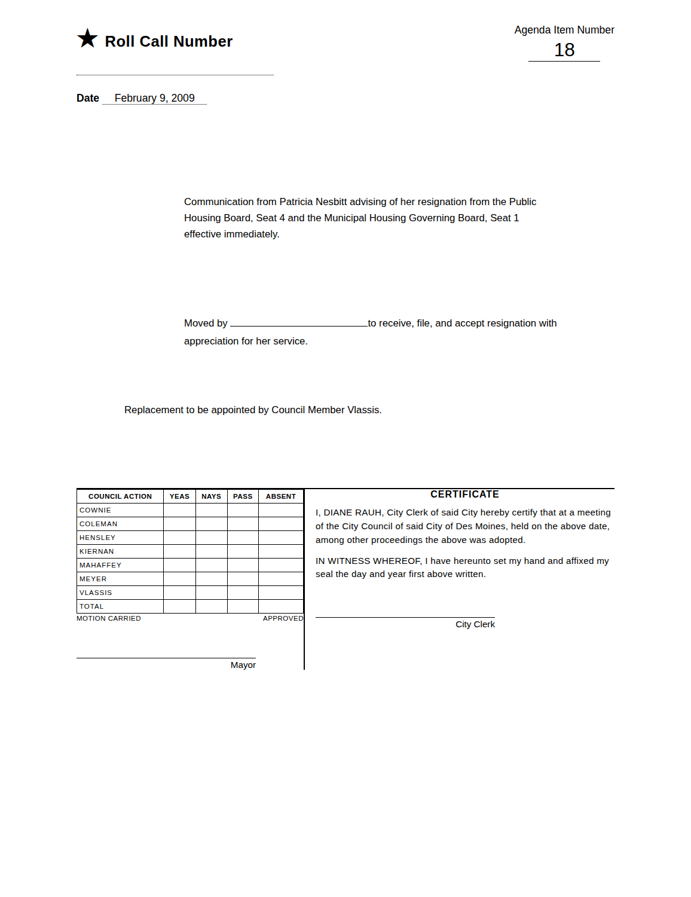★Roll Call Number
Date February 9, 2009
Agenda Item Number
18
Communication from Patricia Nesbitt advising of her resignation from the Public Housing Board, Seat 4 and the Municipal Housing Governing Board, Seat 1 effective immediately.
Moved by to receive, file, and accept resignation with appreciation for her service.
Replacement to be appointed by Council Member Vlassis.
| COUNCIL ACTION | YEAS | NAYS | PASS | ABSENT |
| --- | --- | --- | --- | --- |
| COWNIE | | | | |
| COLEMAN | | | | |
| HENSLEY | | | | |
| KIERNAN | | | | |
| MAHAFFEY | | | | |
| MEYER | | | | |
| VLASSIS | | | | |
| TOTAL | | | | |
MOTION CARRIED APPROVED
Mayor
CERTIFICATE
I, DIANE RAUH, City Clerk of said City hereby certify that at a meeting of the City Council of said City of Des Moines, held on the above date, among other proceedings the above was adopted.
IN WITNESS WHEREOF, I have hereunto set my hand and affixed my seal the day and year first above written.
City Clerk